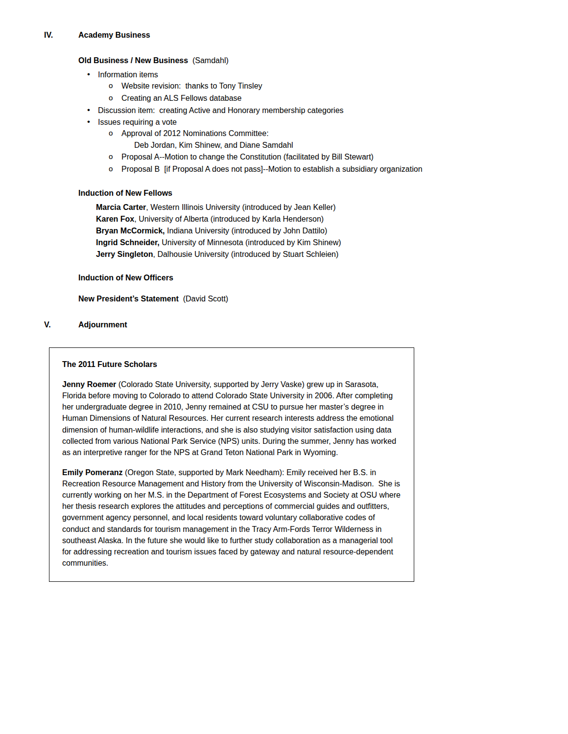IV. Academy Business
Old Business / New Business (Samdahl)
Information items
Website revision: thanks to Tony Tinsley
Creating an ALS Fellows database
Discussion item: creating Active and Honorary membership categories
Issues requiring a vote
Approval of 2012 Nominations Committee:
Deb Jordan, Kim Shinew, and Diane Samdahl
Proposal A--Motion to change the Constitution (facilitated by Bill Stewart)
Proposal B [if Proposal A does not pass]--Motion to establish a subsidiary organization
Induction of New Fellows
Marcia Carter, Western Illinois University (introduced by Jean Keller)
Karen Fox, University of Alberta (introduced by Karla Henderson)
Bryan McCormick, Indiana University (introduced by John Dattilo)
Ingrid Schneider, University of Minnesota (introduced by Kim Shinew)
Jerry Singleton, Dalhousie University (introduced by Stuart Schleien)
Induction of New Officers
New President’s Statement (David Scott)
V. Adjournment
The 2011 Future Scholars
Jenny Roemer (Colorado State University, supported by Jerry Vaske) grew up in Sarasota, Florida before moving to Colorado to attend Colorado State University in 2006. After completing her undergraduate degree in 2010, Jenny remained at CSU to pursue her master’s degree in Human Dimensions of Natural Resources. Her current research interests address the emotional dimension of human-wildlife interactions, and she is also studying visitor satisfaction using data collected from various National Park Service (NPS) units. During the summer, Jenny has worked as an interpretive ranger for the NPS at Grand Teton National Park in Wyoming.
Emily Pomeranz (Oregon State, supported by Mark Needham): Emily received her B.S. in Recreation Resource Management and History from the University of Wisconsin-Madison. She is currently working on her M.S. in the Department of Forest Ecosystems and Society at OSU where her thesis research explores the attitudes and perceptions of commercial guides and outfitters, government agency personnel, and local residents toward voluntary collaborative codes of conduct and standards for tourism management in the Tracy Arm-Fords Terror Wilderness in southeast Alaska. In the future she would like to further study collaboration as a managerial tool for addressing recreation and tourism issues faced by gateway and natural resource-dependent communities.